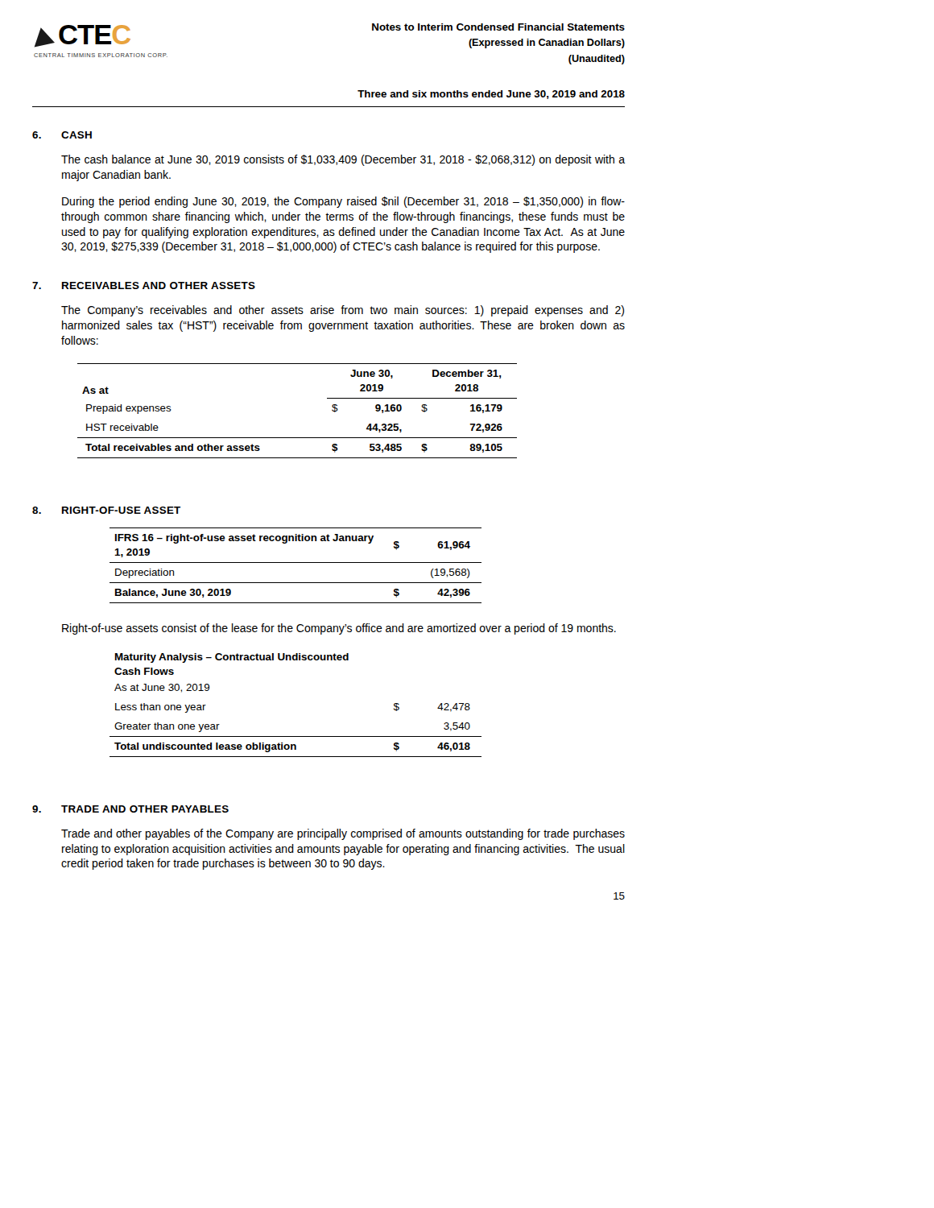CTEC
CENTRAL TIMMINS EXPLORATION CORP.
Notes to Interim Condensed Financial Statements
(Expressed in Canadian Dollars)
(Unaudited)
Three and six months ended June 30, 2019 and 2018
6. CASH
The cash balance at June 30, 2019 consists of $1,033,409 (December 31, 2018 - $2,068,312) on deposit with a major Canadian bank.
During the period ending June 30, 2019, the Company raised $nil (December 31, 2018 – $1,350,000) in flow-through common share financing which, under the terms of the flow-through financings, these funds must be used to pay for qualifying exploration expenditures, as defined under the Canadian Income Tax Act. As at June 30, 2019, $275,339 (December 31, 2018 – $1,000,000) of CTEC’s cash balance is required for this purpose.
7. RECEIVABLES AND OTHER ASSETS
The Company’s receivables and other assets arise from two main sources: 1) prepaid expenses and 2) harmonized sales tax (“HST”) receivable from government taxation authorities. These are broken down as follows:
| As at | June 30, | December 31, |
| --- | --- | --- |
| 2019 | 2018 |
| Prepaid expenses | $ | 9,160 | $ | 16,179 |
| HST receivable | | 44,325, | | 72,926 |
| Total receivables and other assets | $ | 53,485 | $ | 89,105 |
8. RIGHT-OF-USE ASSET
| IFRS 16 – right-of-use asset recognition at January 1, 2019 | $ | 61,964 |
| Depreciation | | (19,568) |
| Balance, June 30, 2019 | $ | 42,396 |
Right-of-use assets consist of the lease for the Company’s office and are amortized over a period of 19 months.
| Maturity Analysis – Contractual Undiscounted Cash Flows | | |
| As at June 30, 2019 | | |
| Less than one year | $ | 42,478 |
| Greater than one year | | 3,540 |
| Total undiscounted lease obligation | $ | 46,018 |
9. TRADE AND OTHER PAYABLES
Trade and other payables of the Company are principally comprised of amounts outstanding for trade purchases relating to exploration acquisition activities and amounts payable for operating and financing activities. The usual credit period taken for trade purchases is between 30 to 90 days.
15